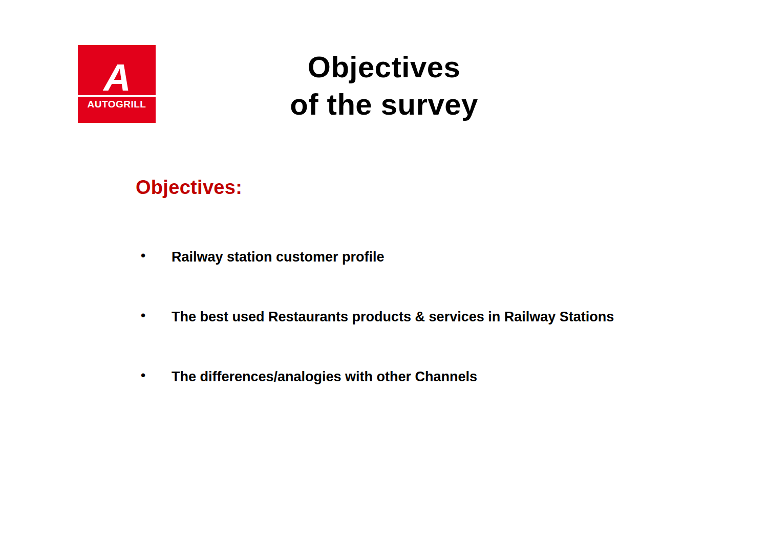A
AUTOGRILL
Objectives
of the survey
Objectives:
Railway station customer profile
The best used Restaurants products & services in Railway Stations
The differences/analogies with other Channels